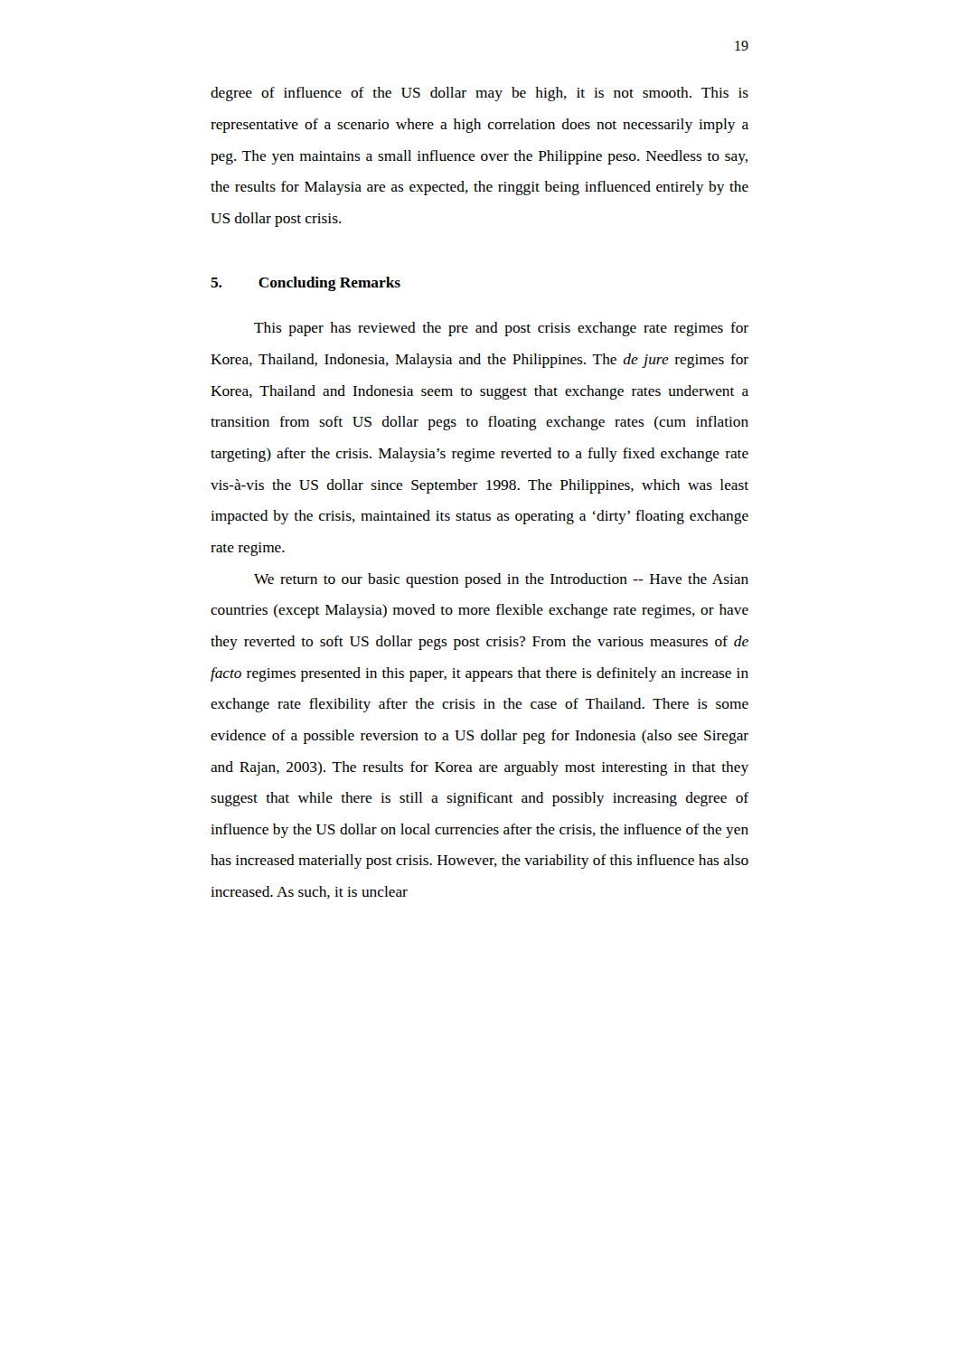19
degree of influence of the US dollar may be high, it is not smooth. This is representative of a scenario where a high correlation does not necessarily imply a peg. The yen maintains a small influence over the Philippine peso. Needless to say, the results for Malaysia are as expected, the ringgit being influenced entirely by the US dollar post crisis.
5. Concluding Remarks
This paper has reviewed the pre and post crisis exchange rate regimes for Korea, Thailand, Indonesia, Malaysia and the Philippines. The de jure regimes for Korea, Thailand and Indonesia seem to suggest that exchange rates underwent a transition from soft US dollar pegs to floating exchange rates (cum inflation targeting) after the crisis. Malaysia’s regime reverted to a fully fixed exchange rate vis-à-vis the US dollar since September 1998. The Philippines, which was least impacted by the crisis, maintained its status as operating a ‘dirty’ floating exchange rate regime.
We return to our basic question posed in the Introduction -- Have the Asian countries (except Malaysia) moved to more flexible exchange rate regimes, or have they reverted to soft US dollar pegs post crisis? From the various measures of de facto regimes presented in this paper, it appears that there is definitely an increase in exchange rate flexibility after the crisis in the case of Thailand. There is some evidence of a possible reversion to a US dollar peg for Indonesia (also see Siregar and Rajan, 2003). The results for Korea are arguably most interesting in that they suggest that while there is still a significant and possibly increasing degree of influence by the US dollar on local currencies after the crisis, the influence of the yen has increased materially post crisis. However, the variability of this influence has also increased. As such, it is unclear